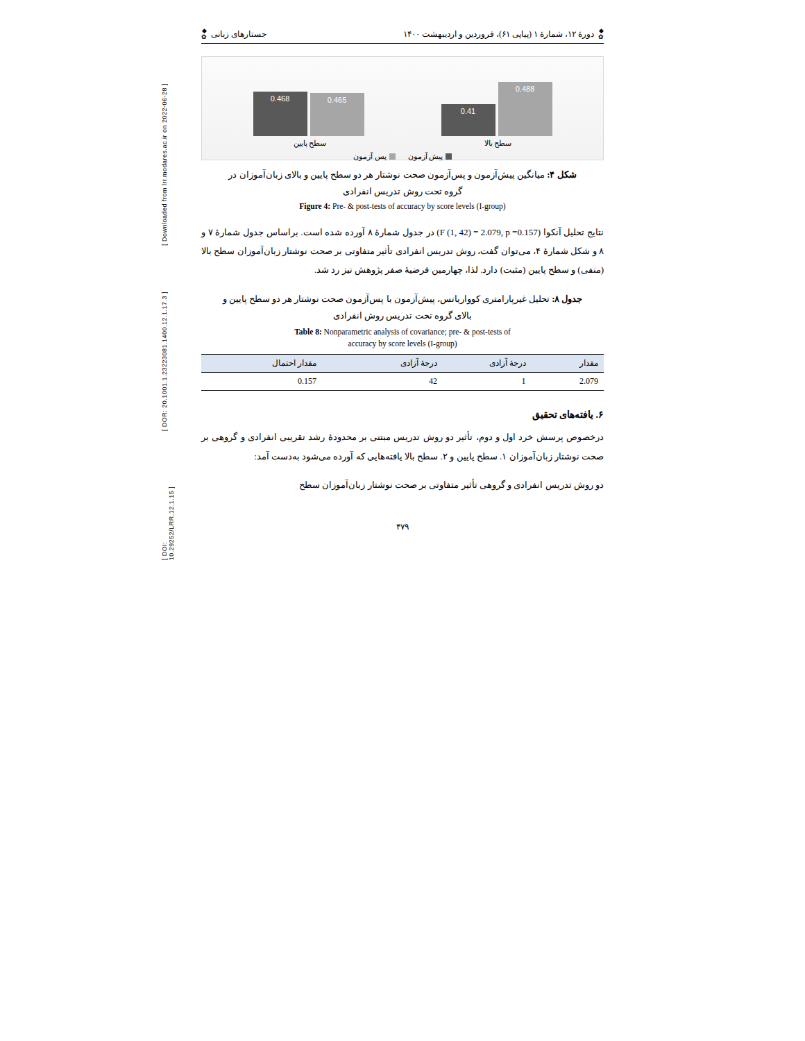[ Downloaded from lrr.modares.ac.ir on 2022-06-28 ]
[ DOR: 20.1001.1.23223081.1400.12.1.17.3 ]
[ DOI: 10.29252/LRR.12.1.15 ]
◆
✿
دورهٔ ۱۲، شمارهٔ ۱ (پیاپی ۶۱)، فروردین و اردیبهشت ۱۴۰۰
جستارهای زبانی
◆
✿
0.488
0.41
0.465
0.468
سطح بالا
سطح پایین
پیش آزمون
پس آزمون
شکل ۴: میانگین پیش‌آزمون و پس‌آزمون صحت نوشتار هر دو سطح پایین و بالای زبان‌آموزان در
گروه تحت روش تدریس انفرادی
Figure 4: Pre- & post-tests of accuracy by score levels (I-group)
نتایج تحلیل آنکوا (F (1, 42) = 2.079, p =0.157) در جدول شمارهٔ ۸ آورده شده است. براساس جدول شمارهٔ ۷ و ۸ و شکل شمارهٔ ۴، می‌توان گفت، روش تدریس انفرادی تأثیر متفاوتی بر صحت نوشتار زبان‌آموزان سطح بالا (منفی) و سطح پایین (مثبت) دارد. لذا، چهارمین فرضیهٔ صفر پژوهش نیز رد شد.
جدول ۸: تحلیل غیرپارامتری کوواریانس، پیش‌آزمون با پس‌آزمون صحت نوشتار هر دو سطح پایین و
بالای گروه تحت تدریس روش انفرادی
Table 8: Nonparametric analysis of covariance; pre- & post-tests of
accuracy by score levels (I-group)
| مقدار | درجهٔ آزادی | درجهٔ آزادی | مقدار احتمال |
| --- | --- | --- | --- |
| 2.079 | 1 | 42 | 0.157 |
۶. یافته‌های تحقیق
درخصوص پرسش خرد اول و دوم، تأثیر دو روش تدریس مبتنی بر محدودهٔ رشد تقریبی انفرادی و گروهی بر صحت نوشتار زبان‌آموزان ۱. سطح پایین و ۲. سطح بالا یافته‌هایی که آورده می‌شود به‌دست آمد:
دو روش تدریس انفرادی و گروهی تأثیر متفاوتی بر صحت نوشتار زبان‌آموزان سطح
۴۷۹